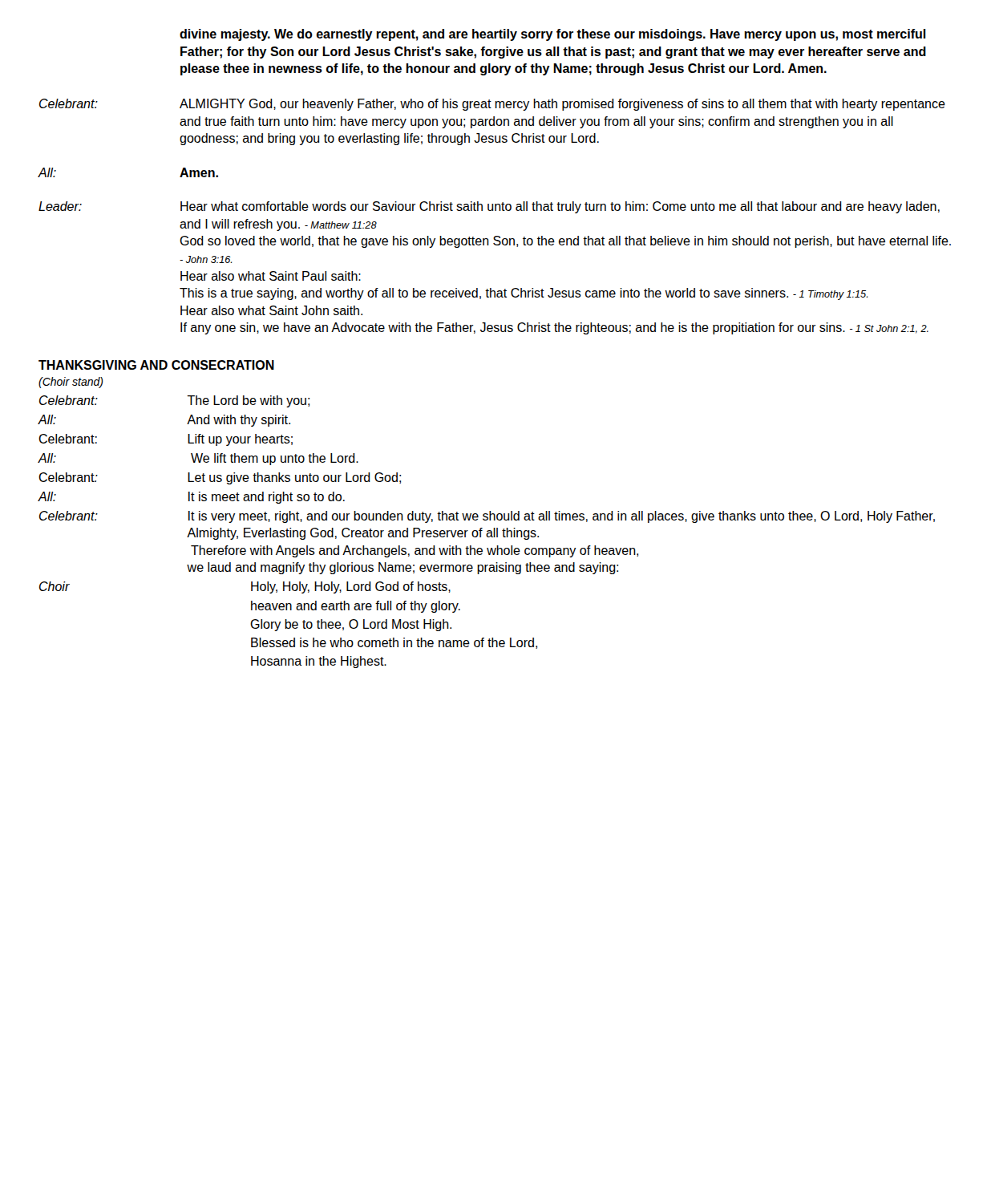divine majesty. We do earnestly repent, and are heartily sorry for these our misdoings. Have mercy upon us, most merciful Father; for thy Son our Lord Jesus Christ's sake, forgive us all that is past; and grant that we may ever hereafter serve and please thee in newness of life, to the honour and glory of thy Name; through Jesus Christ our Lord. Amen.
Celebrant:
ALMIGHTY God, our heavenly Father, who of his great mercy hath promised forgiveness of sins to all them that with hearty repentance and true faith turn unto him: have mercy upon you; pardon and deliver you from all your sins; confirm and strengthen you in all goodness; and bring you to everlasting life; through Jesus Christ our Lord.
All:
Amen.
Leader:
Hear what comfortable words our Saviour Christ saith unto all that truly turn to him: Come unto me all that labour and are heavy laden, and I will refresh you. - Matthew 11:28
God so loved the world, that he gave his only begotten Son, to the end that all that believe in him should not perish, but have eternal life. - John 3:16.
Hear also what Saint Paul saith:
This is a true saying, and worthy of all to be received, that Christ Jesus came into the world to save sinners. - 1 Timothy 1:15.
Hear also what Saint John saith.
If any one sin, we have an Advocate with the Father, Jesus Christ the righteous; and he is the propitiation for our sins. - 1 St John 2:1, 2.
Thanksgiving and Consecration
(Choir stand)
Celebrant:
The Lord be with you;
All:
And with thy spirit.
Celebrant:
Lift up your hearts;
All:
We lift them up unto the Lord.
Celebrant:
Let us give thanks unto our Lord God;
All:
It is meet and right so to do.
Celebrant:
It is very meet, right, and our bounden duty, that we should at all times, and in all places, give thanks unto thee, O Lord, Holy Father, Almighty, Everlasting God, Creator and Preserver of all things.
Therefore with Angels and Archangels, and with the whole company of heaven,
we laud and magnify thy glorious Name; evermore praising thee and saying:
Choir
Holy, Holy, Holy, Lord God of hosts,
heaven and earth are full of thy glory.
Glory be to thee, O Lord Most High.
Blessed is he who cometh in the name of the Lord,
Hosanna in the Highest.